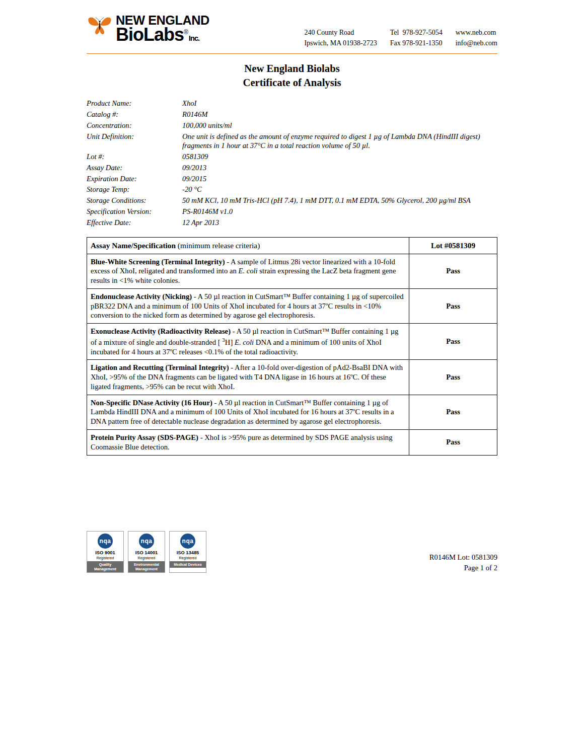NEW ENGLAND BioLabs®Inc.
240 County Road
Ipswich, MA 01938-2723
Tel 978-927-5054
Fax 978-921-1350
www.neb.com
info@neb.com
New England Biolabs
Certificate of Analysis
| Product Name: | XhoI |
| Catalog #: | R0146M |
| Concentration: | 100,000 units/ml |
| Unit Definition: | One unit is defined as the amount of enzyme required to digest 1 µg of Lambda DNA (HindIII digest) fragments in 1 hour at 37°C in a total reaction volume of 50 µl. |
| Lot #: | 0581309 |
| Assay Date: | 09/2013 |
| Expiration Date: | 09/2015 |
| Storage Temp: | -20 °C |
| Storage Conditions: | 50 mM KCl, 10 mM Tris-HCl (pH 7.4), 1 mM DTT, 0.1 mM EDTA, 50% Glycerol, 200 µg/ml BSA |
| Specification Version: | PS-R0146M v1.0 |
| Effective Date: | 12 Apr 2013 |
| Assay Name/Specification (minimum release criteria) | Lot #0581309 |
| --- | --- |
| Blue-White Screening (Terminal Integrity) - A sample of Litmus 28i vector linearized with a 10-fold excess of XhoI, religated and transformed into an E. coli strain expressing the LacZ beta fragment gene results in <1% white colonies. | Pass |
| Endonuclease Activity (Nicking) - A 50 µl reaction in CutSmart™ Buffer containing 1 µg of supercoiled pBR322 DNA and a minimum of 100 Units of XhoI incubated for 4 hours at 37ºC results in <10% conversion to the nicked form as determined by agarose gel electrophoresis. | Pass |
| Exonuclease Activity (Radioactivity Release) - A 50 µl reaction in CutSmart™ Buffer containing 1 µg of a mixture of single and double-stranded [ 3 H] E. coli DNA and a minimum of 100 units of XhoI incubated for 4 hours at 37ºC releases <0.1% of the total radioactivity. | Pass |
| Ligation and Recutting (Terminal Integrity) - After a 10-fold over-digestion of pAd2-BsaBI DNA with XhoI, >95% of the DNA fragments can be ligated with T4 DNA ligase in 16 hours at 16ºC. Of these ligated fragments, >95% can be recut with XhoI. | Pass |
| Non-Specific DNase Activity (16 Hour) - A 50 µl reaction in CutSmart™ Buffer containing 1 µg of Lambda HindIII DNA and a minimum of 100 Units of XhoI incubated for 16 hours at 37ºC results in a DNA pattern free of detectable nuclease degradation as determined by agarose gel electrophoresis. | Pass |
| Protein Purity Assay (SDS-PAGE) - XhoI is >95% pure as determined by SDS PAGE analysis using Coomassie Blue detection. | Pass |
nqa
ISO 9001
Registered
Quality
Management
nqa
ISO 14001
Registered
Environmental
Management
nqa
ISO 13485
Registered
Medical Devices
R0146M Lot: 0581309
Page 1 of 2